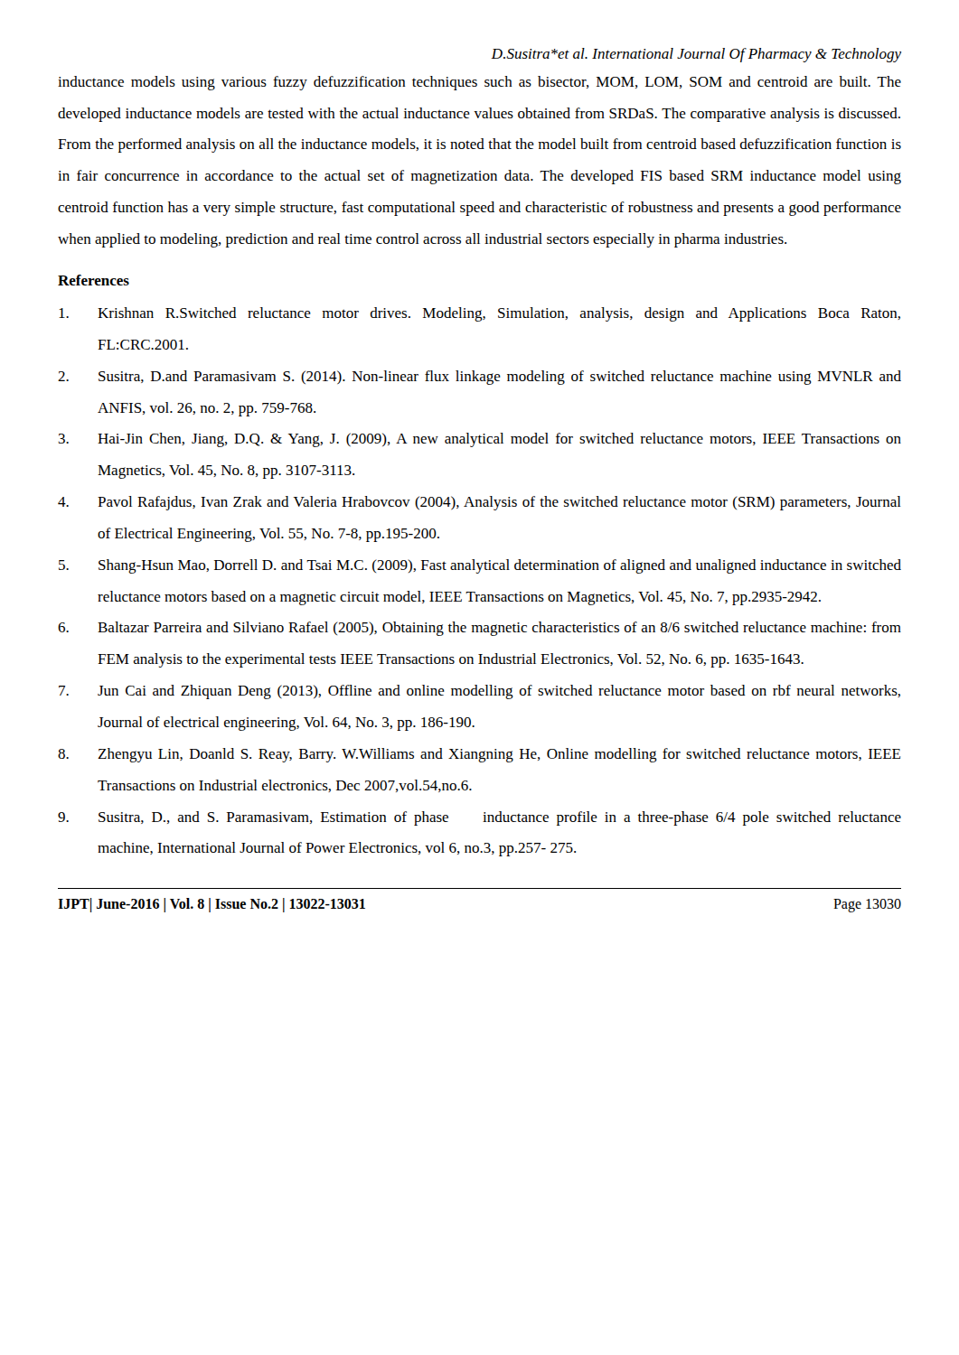D.Susitra*et al. International Journal Of Pharmacy & Technology
inductance models using various fuzzy defuzzification techniques such as bisector, MOM, LOM, SOM and centroid are built. The developed inductance models are tested with the actual inductance values obtained from SRDaS. The comparative analysis is discussed. From the performed analysis on all the inductance models, it is noted that the model built from centroid based defuzzification function is in fair concurrence in accordance to the actual set of magnetization data. The developed FIS based SRM inductance model using centroid function has a very simple structure, fast computational speed and characteristic of robustness and presents a good performance when applied to modeling, prediction and real time control across all industrial sectors especially in pharma industries.
References
Krishnan R.Switched reluctance motor drives. Modeling, Simulation, analysis, design and Applications Boca Raton, FL:CRC.2001.
Susitra, D.and Paramasivam S. (2014). Non-linear flux linkage modeling of switched reluctance machine using MVNLR and ANFIS, vol. 26, no. 2, pp. 759-768.
Hai-Jin Chen, Jiang, D.Q. & Yang, J. (2009), A new analytical model for switched reluctance motors, IEEE Transactions on Magnetics, Vol. 45, No. 8, pp. 3107-3113.
Pavol Rafajdus, Ivan Zrak and Valeria Hrabovcov (2004), Analysis of the switched reluctance motor (SRM) parameters, Journal of Electrical Engineering, Vol. 55, No. 7-8, pp.195-200.
Shang-Hsun Mao, Dorrell D. and Tsai M.C. (2009), Fast analytical determination of aligned and unaligned inductance in switched reluctance motors based on a magnetic circuit model, IEEE Transactions on Magnetics, Vol. 45, No. 7, pp.2935-2942.
Baltazar Parreira and Silviano Rafael (2005), Obtaining the magnetic characteristics of an 8/6 switched reluctance machine: from FEM analysis to the experimental tests IEEE Transactions on Industrial Electronics, Vol. 52, No. 6, pp. 1635-1643.
Jun Cai and Zhiquan Deng (2013), Offline and online modelling of switched reluctance motor based on rbf neural networks, Journal of electrical engineering, Vol. 64, No. 3, pp. 186-190.
Zhengyu Lin, Doanld S. Reay, Barry. W.Williams and Xiangning He, Online modelling for switched reluctance motors, IEEE Transactions on Industrial electronics, Dec 2007,vol.54,no.6.
Susitra, D., and S. Paramasivam, Estimation of phase inductance profile in a three-phase 6/4 pole switched reluctance machine, International Journal of Power Electronics, vol 6, no.3, pp.257- 275.
IJPT| June-2016 | Vol. 8 | Issue No.2 | 13022-13031
Page 13030